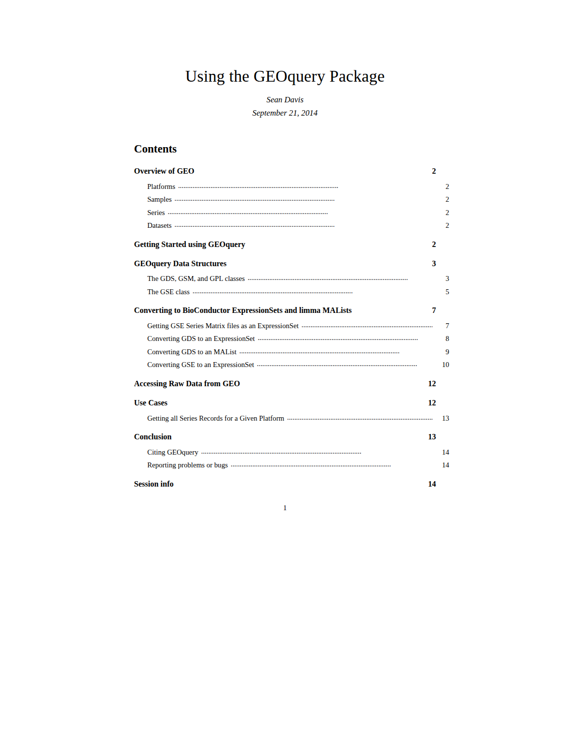Using the GEOquery Package
Sean Davis
September 21, 2014
Contents
Overview of GEO ..................................................................... 2
Platforms ......................................................................................... 2
Samples ......................................................................................... 2
Series ......................................................................................... 2
Datasets ......................................................................................... 2
Getting Started using GEOquery ..................................................................... 2
GEOquery Data Structures ..................................................................... 3
The GDS, GSM, and GPL classes ......................................................................................... 3
The GSE class ......................................................................................... 5
Converting to BioConductor ExpressionSets and limma MALists ..................................................................... 7
Getting GSE Series Matrix files as an ExpressionSet ......................................................................................... 7
Converting GDS to an ExpressionSet ......................................................................................... 8
Converting GDS to an MAList ......................................................................................... 9
Converting GSE to an ExpressionSet ......................................................................................... 10
Accessing Raw Data from GEO ..................................................................... 12
Use Cases ..................................................................... 12
Getting all Series Records for a Given Platform ......................................................................................... 13
Conclusion ..................................................................... 13
Citing GEOquery ......................................................................................... 14
Reporting problems or bugs ......................................................................................... 14
Session info ..................................................................... 14
1